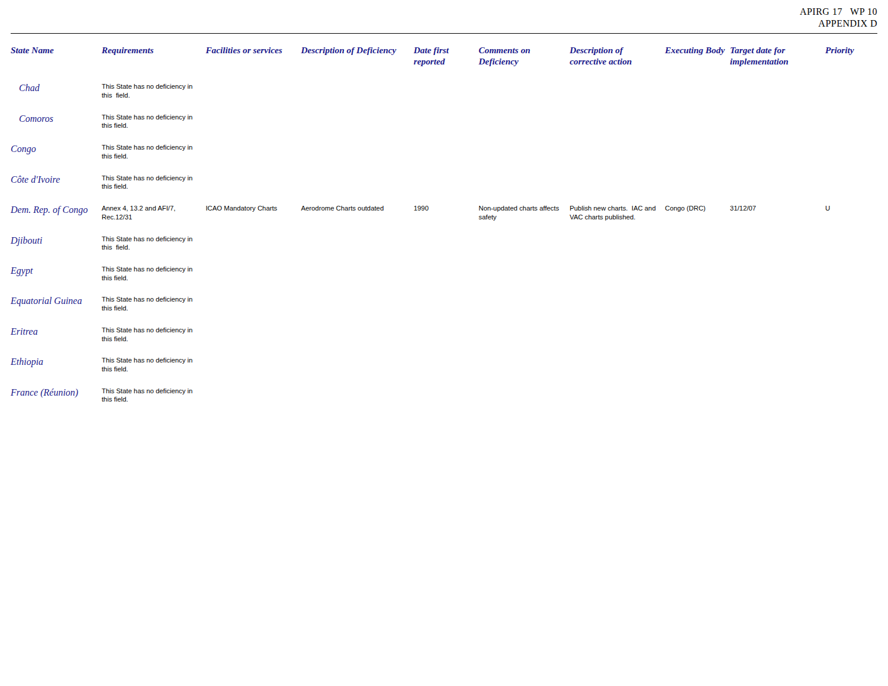APIRG 17 WP 10
APPENDIX D
| State Name | Requirements | Facilities or services | Description of Deficiency | Date first reported | Comments on Deficiency | Description of corrective action | Executing Body | Target date for implementation | Priority |
| --- | --- | --- | --- | --- | --- | --- | --- | --- | --- |
| Chad | This State has no deficiency in this field. | | | | | | | | |
| Comoros | This State has no deficiency in this field. | | | | | | | | |
| Congo | This State has no deficiency in this field. | | | | | | | | |
| Côte d'Ivoire | This State has no deficiency in this field. | | | | | | | | |
| Dem. Rep. of Congo | Annex 4, 13.2 and AFI/7, Rec.12/31 | ICAO Mandatory Charts | Aerodrome Charts outdated | 1990 | Non-updated charts affects safety | Publish new charts. IAC and VAC charts published. | Congo (DRC) | 31/12/07 | U |
| Djibouti | This State has no deficiency in this field. | | | | | | | | |
| Egypt | This State has no deficiency in this field. | | | | | | | | |
| Equatorial Guinea | This State has no deficiency in this field. | | | | | | | | |
| Eritrea | This State has no deficiency in this field. | | | | | | | | |
| Ethiopia | This State has no deficiency in this field. | | | | | | | | |
| France (Réunion) | This State has no deficiency in this field. | | | | | | | | |